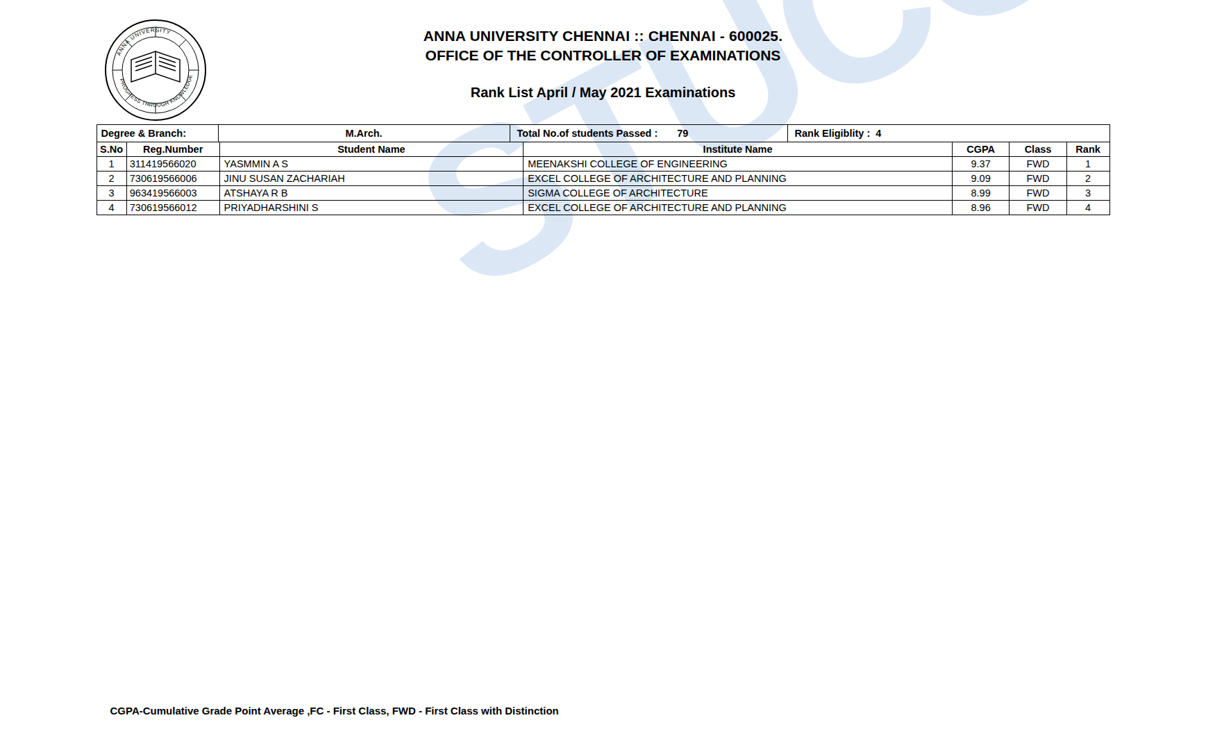STUCOR
ANNA UNIVERSITY PROGRESS THROUGH KNOWLEDGE
ANNA UNIVERSITY CHENNAI :: CHENNAI - 600025.
OFFICE OF THE CONTROLLER OF EXAMINATIONS
Rank List April / May 2021 Examinations
Degree & Branch:
M.Arch.
Total No.of students Passed :79
Rank Eligiblity : 4
| S.No | Reg.Number | Student Name | Institute Name | CGPA | Class | Rank |
| --- | --- | --- | --- | --- | --- | --- |
| 1 | 311419566020 | YASMMIN A S | MEENAKSHI COLLEGE OF ENGINEERING | 9.37 | FWD | 1 |
| 2 | 730619566006 | JINU SUSAN ZACHARIAH | EXCEL COLLEGE OF ARCHITECTURE AND PLANNING | 9.09 | FWD | 2 |
| 3 | 963419566003 | ATSHAYA R B | SIGMA COLLEGE OF ARCHITECTURE | 8.99 | FWD | 3 |
| 4 | 730619566012 | PRIYADHARSHINI S | EXCEL COLLEGE OF ARCHITECTURE AND PLANNING | 8.96 | FWD | 4 |
CGPA-Cumulative Grade Point Average ,FC - First Class, FWD - First Class with Distinction